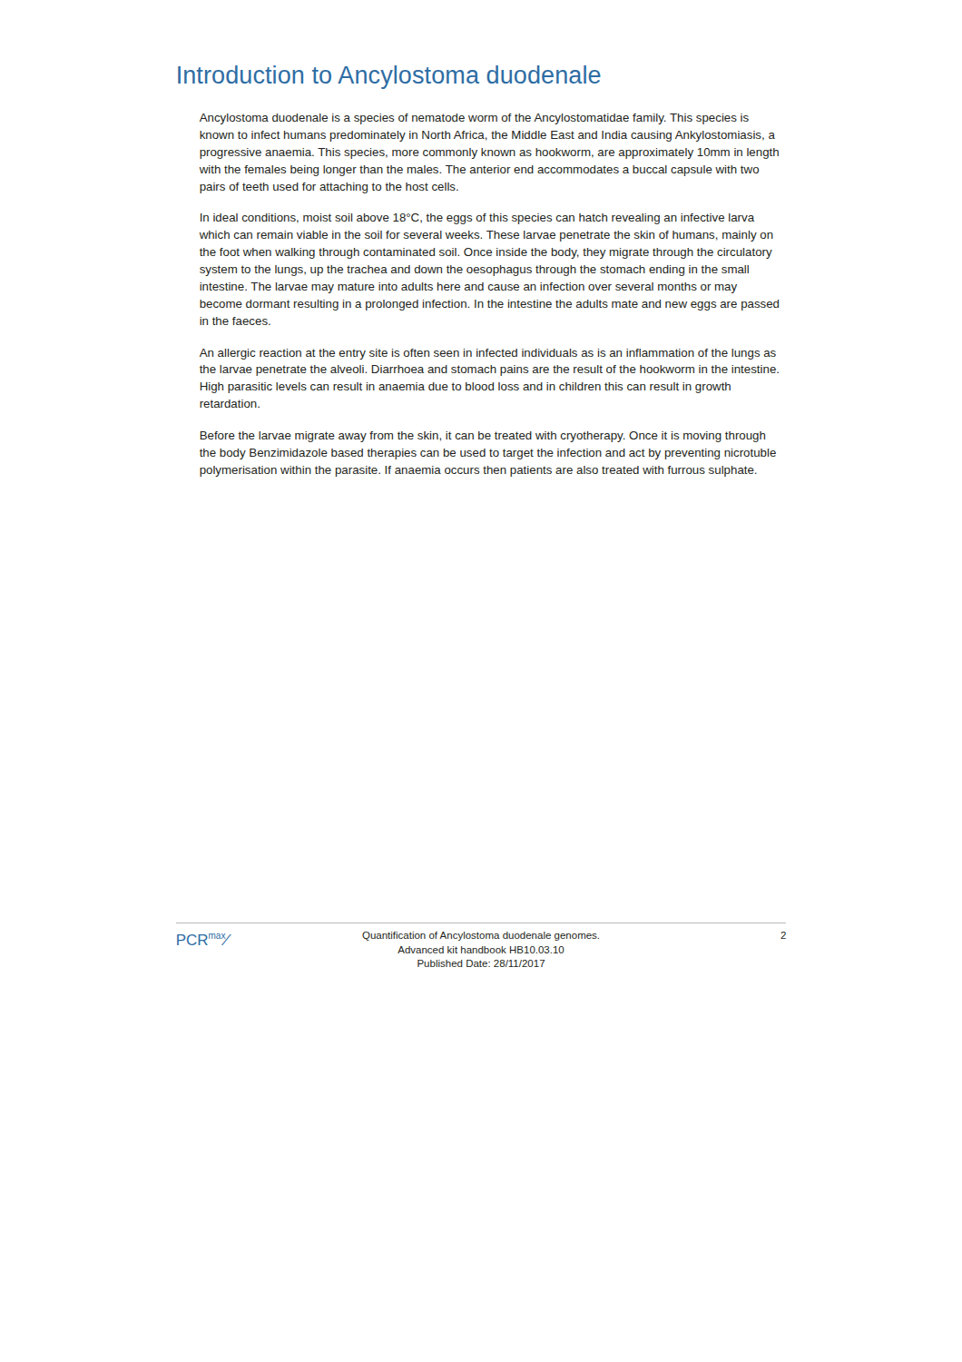Introduction to Ancylostoma duodenale
Ancylostoma duodenale is a species of nematode worm of the Ancylostomatidae family. This species is known to infect humans predominately in North Africa, the Middle East and India causing Ankylostomiasis, a progressive anaemia. This species, more commonly known as hookworm, are approximately 10mm in length with the females being longer than the males. The anterior end accommodates a buccal capsule with two pairs of teeth used for attaching to the host cells.
In ideal conditions, moist soil above 18°C, the eggs of this species can hatch revealing an infective larva which can remain viable in the soil for several weeks. These larvae penetrate the skin of humans, mainly on the foot when walking through contaminated soil. Once inside the body, they migrate through the circulatory system to the lungs, up the trachea and down the oesophagus through the stomach ending in the small intestine. The larvae may mature into adults here and cause an infection over several months or may become dormant resulting in a prolonged infection. In the intestine the adults mate and new eggs are passed in the faeces.
An allergic reaction at the entry site is often seen in infected individuals as is an inflammation of the lungs as the larvae penetrate the alveoli. Diarrhoea and stomach pains are the result of the hookworm in the intestine. High parasitic levels can result in anaemia due to blood loss and in children this can result in growth retardation.
Before the larvae migrate away from the skin, it can be treated with cryotherapy. Once it is moving through the body Benzimidazole based therapies can be used to target the infection and act by preventing nicrotuble polymerisation within the parasite. If anaemia occurs then patients are also treated with furrous sulphate.
PCRmax⁄
Quantification of Ancylostoma duodenale genomes.
Advanced kit handbook HB10.03.10
Published Date: 28/11/2017
2